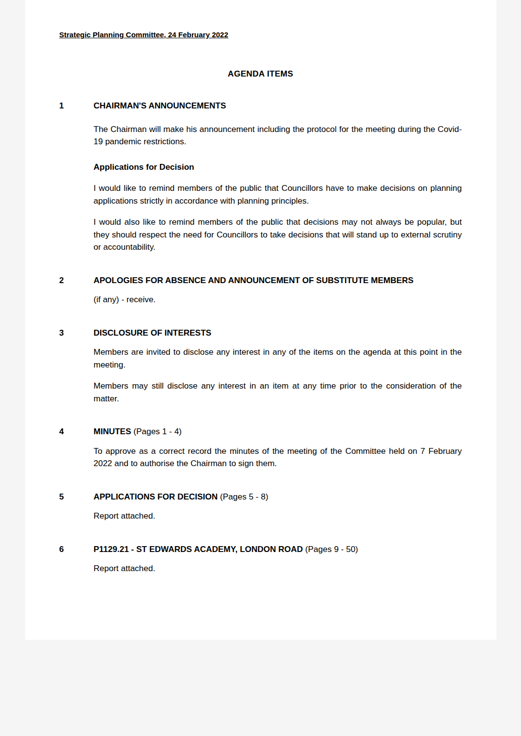Strategic Planning Committee, 24 February 2022
AGENDA ITEMS
1 Chairman's Announcements
The Chairman will make his announcement including the protocol for the meeting during the Covid-19 pandemic restrictions.
Applications for Decision
I would like to remind members of the public that Councillors have to make decisions on planning applications strictly in accordance with planning principles.
I would also like to remind members of the public that decisions may not always be popular, but they should respect the need for Councillors to take decisions that will stand up to external scrutiny or accountability.
2 Apologies for Absence and Announcement of Substitute Members
(if any) - receive.
3 Disclosure of Interests
Members are invited to disclose any interest in any of the items on the agenda at this point in the meeting.
Members may still disclose any interest in an item at any time prior to the consideration of the matter.
4 Minutes (Pages 1 - 4)
To approve as a correct record the minutes of the meeting of the Committee held on 7 February 2022 and to authorise the Chairman to sign them.
5 Applications for Decision (Pages 5 - 8)
Report attached.
6 P1129.21 - St Edwards Academy, London Road (Pages 9 - 50)
Report attached.